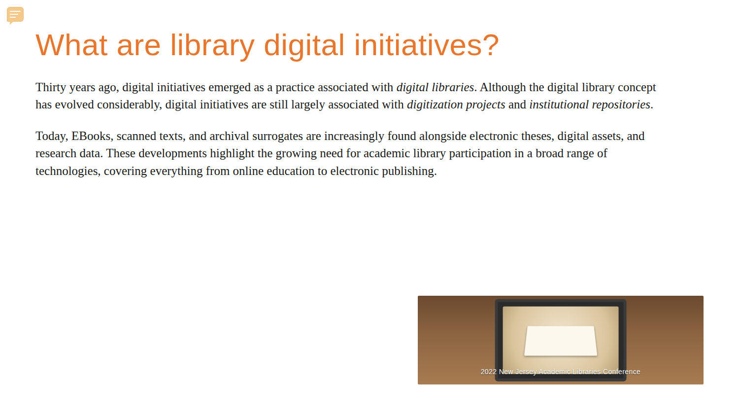What are library digital initiatives?
Thirty years ago, digital initiatives emerged as a practice associated with digital libraries. Although the digital library concept has evolved considerably, digital initiatives are still largely associated with digitization projects and institutional repositories.
Today, EBooks, scanned texts, and archival surrogates are increasingly found alongside electronic theses, digital assets, and research data. These developments highlight the growing need for academic library participation in a broad range of technologies, covering everything from online education to electronic publishing.
2022 New Jersey Academic Libraries Conference